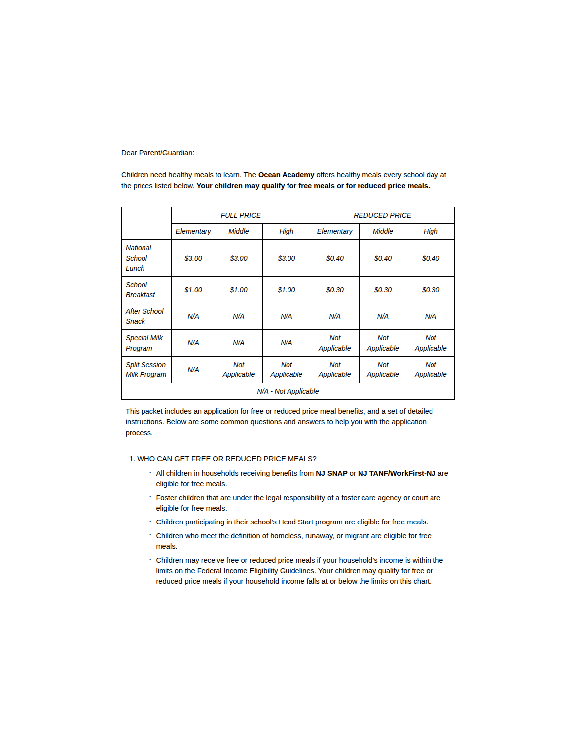Dear Parent/Guardian:
Children need healthy meals to learn. The Ocean Academy offers healthy meals every school day at the prices listed below. Your children may qualify for free meals or for reduced price meals.
| | FULL PRICE | REDUCED PRICE |
| Elementary | Middle | High | Elementary | Middle | High |
| National School Lunch | $3.00 | $3.00 | $3.00 | $0.40 | $0.40 | $0.40 |
| School Breakfast | $1.00 | $1.00 | $1.00 | $0.30 | $0.30 | $0.30 |
| After School Snack | N/A | N/A | N/A | N/A | N/A | N/A |
| Special Milk Program | N/A | N/A | N/A | Not Applicable | Not Applicable | Not Applicable |
| Split Session Milk Program | N/A | Not Applicable | Not Applicable | Not Applicable | Not Applicable | Not Applicable |
| N/A - Not Applicable |
This packet includes an application for free or reduced price meal benefits, and a set of detailed instructions. Below are some common questions and answers to help you with the application process.
WHO CAN GET FREE OR REDUCED PRICE MEALS?
All children in households receiving benefits from NJ SNAP or NJ TANF/WorkFirst-NJ are eligible for free meals.
Foster children that are under the legal responsibility of a foster care agency or court are eligible for free meals.
Children participating in their school’s Head Start program are eligible for free meals.
Children who meet the definition of homeless, runaway, or migrant are eligible for free meals.
Children may receive free or reduced price meals if your household’s income is within the limits on the Federal Income Eligibility Guidelines. Your children may qualify for free or reduced price meals if your household income falls at or below the limits on this chart.